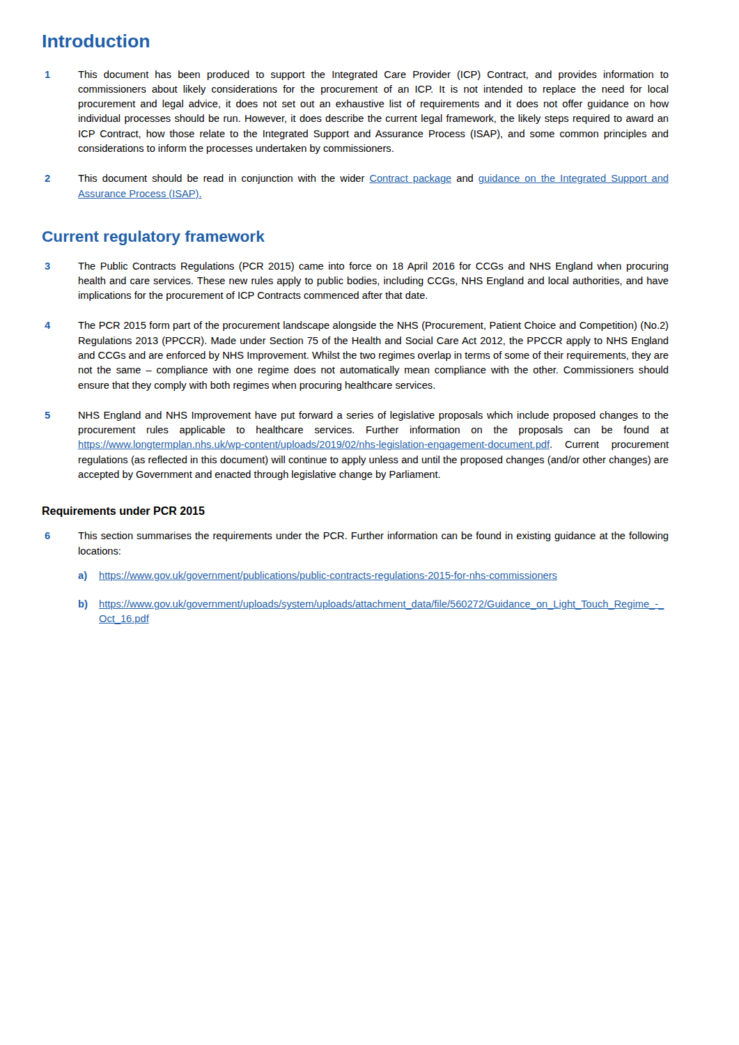Introduction
1
This document has been produced to support the Integrated Care Provider (ICP) Contract, and provides information to commissioners about likely considerations for the procurement of an ICP. It is not intended to replace the need for local procurement and legal advice, it does not set out an exhaustive list of requirements and it does not offer guidance on how individual processes should be run. However, it does describe the current legal framework, the likely steps required to award an ICP Contract, how those relate to the Integrated Support and Assurance Process (ISAP), and some common principles and considerations to inform the processes undertaken by commissioners.
2
This document should be read in conjunction with the wider Contract package and guidance on the Integrated Support and Assurance Process (ISAP).
Current regulatory framework
3
The Public Contracts Regulations (PCR 2015) came into force on 18 April 2016 for CCGs and NHS England when procuring health and care services. These new rules apply to public bodies, including CCGs, NHS England and local authorities, and have implications for the procurement of ICP Contracts commenced after that date.
4
The PCR 2015 form part of the procurement landscape alongside the NHS (Procurement, Patient Choice and Competition) (No.2) Regulations 2013 (PPCCR). Made under Section 75 of the Health and Social Care Act 2012, the PPCCR apply to NHS England and CCGs and are enforced by NHS Improvement. Whilst the two regimes overlap in terms of some of their requirements, they are not the same – compliance with one regime does not automatically mean compliance with the other. Commissioners should ensure that they comply with both regimes when procuring healthcare services.
5
NHS England and NHS Improvement have put forward a series of legislative proposals which include proposed changes to the procurement rules applicable to healthcare services. Further information on the proposals can be found at https://www.longtermplan.nhs.uk/wp-content/uploads/2019/02/nhs-legislation-engagement-document.pdf. Current procurement regulations (as reflected in this document) will continue to apply unless and until the proposed changes (and/or other changes) are accepted by Government and enacted through legislative change by Parliament.
Requirements under PCR 2015
6
This section summarises the requirements under the PCR. Further information can be found in existing guidance at the following locations:
a) https://www.gov.uk/government/publications/public-contracts-regulations-2015-for-nhs-commissioners
b) https://www.gov.uk/government/uploads/system/uploads/attachment_data/file/560272/Guidance_on_Light_Touch_Regime_-_Oct_16.pdf